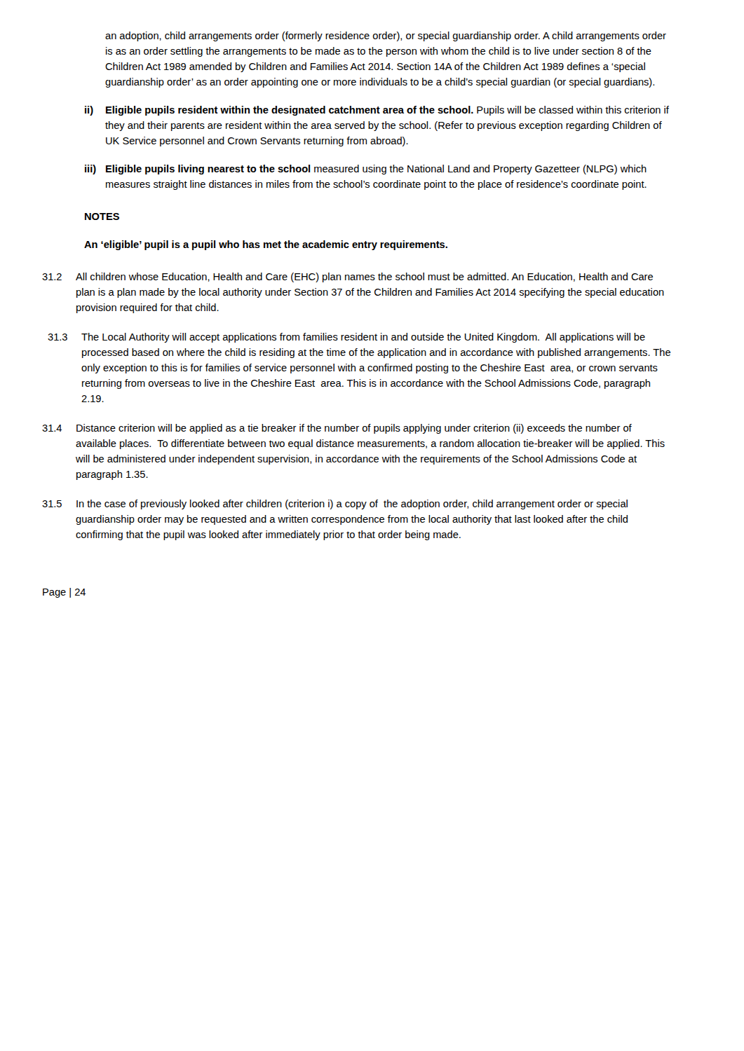an adoption, child arrangements order (formerly residence order), or special guardianship order. A child arrangements order is as an order settling the arrangements to be made as to the person with whom the child is to live under section 8 of the Children Act 1989 amended by Children and Families Act 2014. Section 14A of the Children Act 1989 defines a ‘special guardianship order’ as an order appointing one or more individuals to be a child’s special guardian (or special guardians).
ii)
Eligible pupils resident within the designated catchment area of the school. Pupils will be classed within this criterion if they and their parents are resident within the area served by the school. (Refer to previous exception regarding Children of UK Service personnel and Crown Servants returning from abroad).
iii)
Eligible pupils living nearest to the school measured using the National Land and Property Gazetteer (NLPG) which measures straight line distances in miles from the school’s coordinate point to the place of residence’s coordinate point.
NOTES
An ‘eligible’ pupil is a pupil who has met the academic entry requirements.
31.2
All children whose Education, Health and Care (EHC) plan names the school must be admitted. An Education, Health and Care plan is a plan made by the local authority under Section 37 of the Children and Families Act 2014 specifying the special education provision required for that child.
31.3
The Local Authority will accept applications from families resident in and outside the United Kingdom. All applications will be processed based on where the child is residing at the time of the application and in accordance with published arrangements. The only exception to this is for families of service personnel with a confirmed posting to the Cheshire East area, or crown servants returning from overseas to live in the Cheshire East area. This is in accordance with the School Admissions Code, paragraph 2.19.
31.4
Distance criterion will be applied as a tie breaker if the number of pupils applying under criterion (ii) exceeds the number of available places. To differentiate between two equal distance measurements, a random allocation tie-breaker will be applied. This will be administered under independent supervision, in accordance with the requirements of the School Admissions Code at paragraph 1.35.
31.5
In the case of previously looked after children (criterion i) a copy of the adoption order, child arrangement order or special guardianship order may be requested and a written correspondence from the local authority that last looked after the child confirming that the pupil was looked after immediately prior to that order being made.
Page | 24